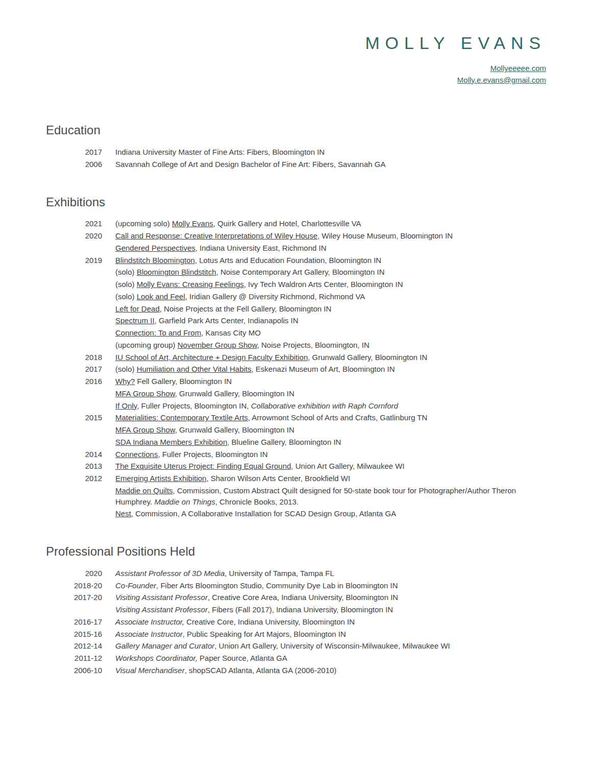MOLLY EVANS
Mollyeeeee.com Molly.e.evans@gmail.com
Education
2017
Indiana University Master of Fine Arts: Fibers, Bloomington IN
2006
Savannah College of Art and Design Bachelor of Fine Art: Fibers, Savannah GA
Exhibitions
2021
(upcoming solo) Molly Evans, Quirk Gallery and Hotel, Charlottesville VA
2020
Call and Response: Creative Interpretations of Wiley House, Wiley House Museum, Bloomington IN
2020
Gendered Perspectives, Indiana University East, Richmond IN
2019
Blindstitch Bloomington, Lotus Arts and Education Foundation, Bloomington IN
2019
(solo) Bloomington Blindstitch, Noise Contemporary Art Gallery, Bloomington IN
2019
(solo) Molly Evans: Creasing Feelings, Ivy Tech Waldron Arts Center, Bloomington IN
2019
(solo) Look and Feel, Iridian Gallery @ Diversity Richmond, Richmond VA
2019
Left for Dead, Noise Projects at the Fell Gallery, Bloomington IN
2019
Spectrum II, Garfield Park Arts Center, Indianapolis IN
2019
Connection: To and From, Kansas City MO
2019
(upcoming group) November Group Show, Noise Projects, Bloomington, IN
2018
IU School of Art, Architecture + Design Faculty Exhibition, Grunwald Gallery, Bloomington IN
2017
(solo) Humiliation and Other Vital Habits, Eskenazi Museum of Art, Bloomington IN
2016
Why? Fell Gallery, Bloomington IN
2016
MFA Group Show, Grunwald Gallery, Bloomington IN
2016
If Only, Fuller Projects, Bloomington IN, Collaborative exhibition with Raph Cornford
2015
Materialities: Contemporary Textile Arts, Arrowmont School of Arts and Crafts, Gatlinburg TN
2015
MFA Group Show, Grunwald Gallery, Bloomington IN
2015
SDA Indiana Members Exhibition, Blueline Gallery, Bloomington IN
2014
Connections, Fuller Projects, Bloomington IN
2013
The Exquisite Uterus Project: Finding Equal Ground, Union Art Gallery, Milwaukee WI
2012
Emerging Artists Exhibition, Sharon Wilson Arts Center, Brookfield WI
2012
Maddie on Quilts, Commission, Custom Abstract Quilt designed for 50-state book tour for Photographer/Author Theron Humphrey. Maddie on Things, Chronicle Books, 2013.
2012
Nest, Commission, A Collaborative Installation for SCAD Design Group, Atlanta GA
Professional Positions Held
2020
Assistant Professor of 3D Media, University of Tampa, Tampa FL
2018-20
Co-Founder, Fiber Arts Bloomington Studio, Community Dye Lab in Bloomington IN
2017-20
Visiting Assistant Professor, Creative Core Area, Indiana University, Bloomington IN
2017-20
Visiting Assistant Professor, Fibers (Fall 2017), Indiana University, Bloomington IN
2016-17
Associate Instructor, Creative Core, Indiana University, Bloomington IN
2015-16
Associate Instructor, Public Speaking for Art Majors, Bloomington IN
2012-14
Gallery Manager and Curator, Union Art Gallery, University of Wisconsin-Milwaukee, Milwaukee WI
2011-12
Workshops Coordinator, Paper Source, Atlanta GA
2006-10
Visual Merchandiser, shopSCAD Atlanta, Atlanta GA (2006-2010)